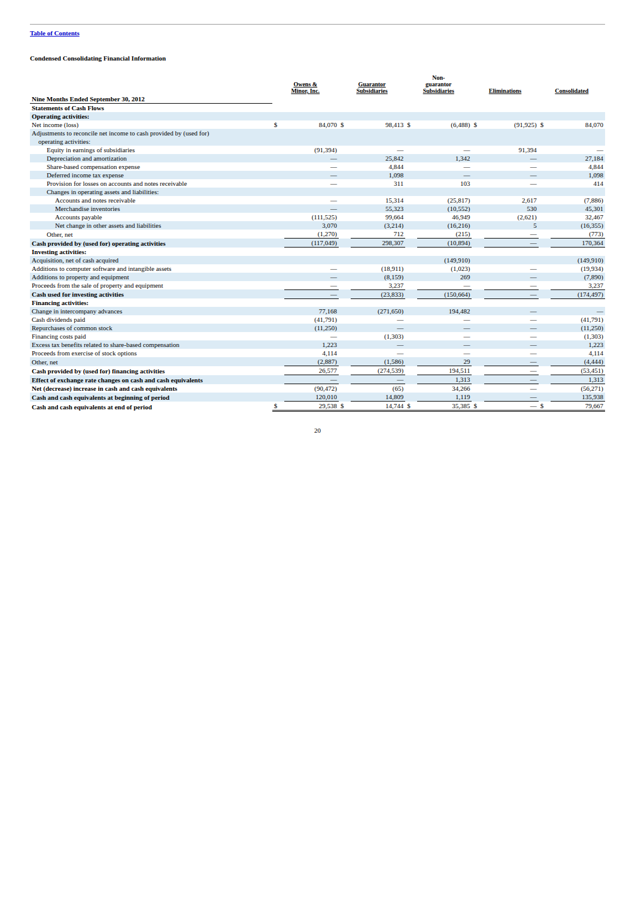Table of Contents
Condensed Consolidating Financial Information
| | Owens & Minor, Inc. | Guarantor Subsidiaries | Non- guarantor Subsidiaries | Eliminations | Consolidated |
| --- | --- | --- | --- | --- | --- |
| Nine Months Ended September 30, 2012 | |
| Statements of Cash Flows | |
| Operating activities: | |
| Net income (loss) | $ | 84,070 | $ | 98,413 | $ | (6,488) | $ | (91,925) | $ | 84,070 |
| Adjustments to reconcile net income to cash provided by (used for) | |
| operating activities: | |
| Equity in earnings of subsidiaries | | (91,394) | | — | | — | | 91,394 | | — |
| Depreciation and amortization | | — | | 25,842 | | 1,342 | | — | | 27,184 |
| Share-based compensation expense | | — | | 4,844 | | — | | — | | 4,844 |
| Deferred income tax expense | | — | | 1,098 | | — | | — | | 1,098 |
| Provision for losses on accounts and notes receivable | | — | | 311 | | 103 | | — | | 414 |
| Changes in operating assets and liabilities: | |
| Accounts and notes receivable | | — | | 15,314 | | (25,817) | | 2,617 | | (7,886) |
| Merchandise inventories | | — | | 55,323 | | (10,552) | | 530 | | 45,301 |
| Accounts payable | | (111,525) | | 99,664 | | 46,949 | | (2,621) | | 32,467 |
| Net change in other assets and liabilities | | 3,070 | | (3,214) | | (16,216) | | 5 | | (16,355) |
| Other, net | | (1,270) | | 712 | | (215) | | — | | (773) |
| Cash provided by (used for) operating activities | | (117,049) | | 298,307 | | (10,894) | | — | | 170,364 |
| Investing activities: | |
| Acquisition, net of cash acquired | | | | | | (149,910) | | | | (149,910) |
| Additions to computer software and intangible assets | | — | | (18,911) | | (1,023) | | — | | (19,934) |
| Additions to property and equipment | | — | | (8,159) | | 269 | | — | | (7,890) |
| Proceeds from the sale of property and equipment | | — | | 3,237 | | — | | — | | 3,237 |
| Cash used for investing activities | | — | | (23,833) | | (150,664) | | — | | (174,497) |
| Financing activities: | |
| Change in intercompany advances | | 77,168 | | (271,650) | | 194,482 | | — | | — |
| Cash dividends paid | | (41,791) | | — | | — | | — | | (41,791) |
| Repurchases of common stock | | (11,250) | | — | | — | | — | | (11,250) |
| Financing costs paid | | — | | (1,303) | | — | | — | | (1,303) |
| Excess tax benefits related to share-based compensation | | 1,223 | | — | | — | | — | | 1,223 |
| Proceeds from exercise of stock options | | 4,114 | | — | | — | | — | | 4,114 |
| Other, net | | (2,887) | | (1,586) | | 29 | | — | | (4,444) |
| Cash provided by (used for) financing activities | | 26,577 | | (274,539) | | 194,511 | | — | | (53,451) |
| Effect of exchange rate changes on cash and cash equivalents | | — | | — | | 1,313 | | — | | 1,313 |
| Net (decrease) increase in cash and cash equivalents | | (90,472) | | (65) | | 34,266 | | — | | (56,271) |
| Cash and cash equivalents at beginning of period | | 120,010 | | 14,809 | | 1,119 | | — | | 135,938 |
| Cash and cash equivalents at end of period | $ | 29,538 | $ | 14,744 | $ | 35,385 | $ | — | $ | 79,667 |
20